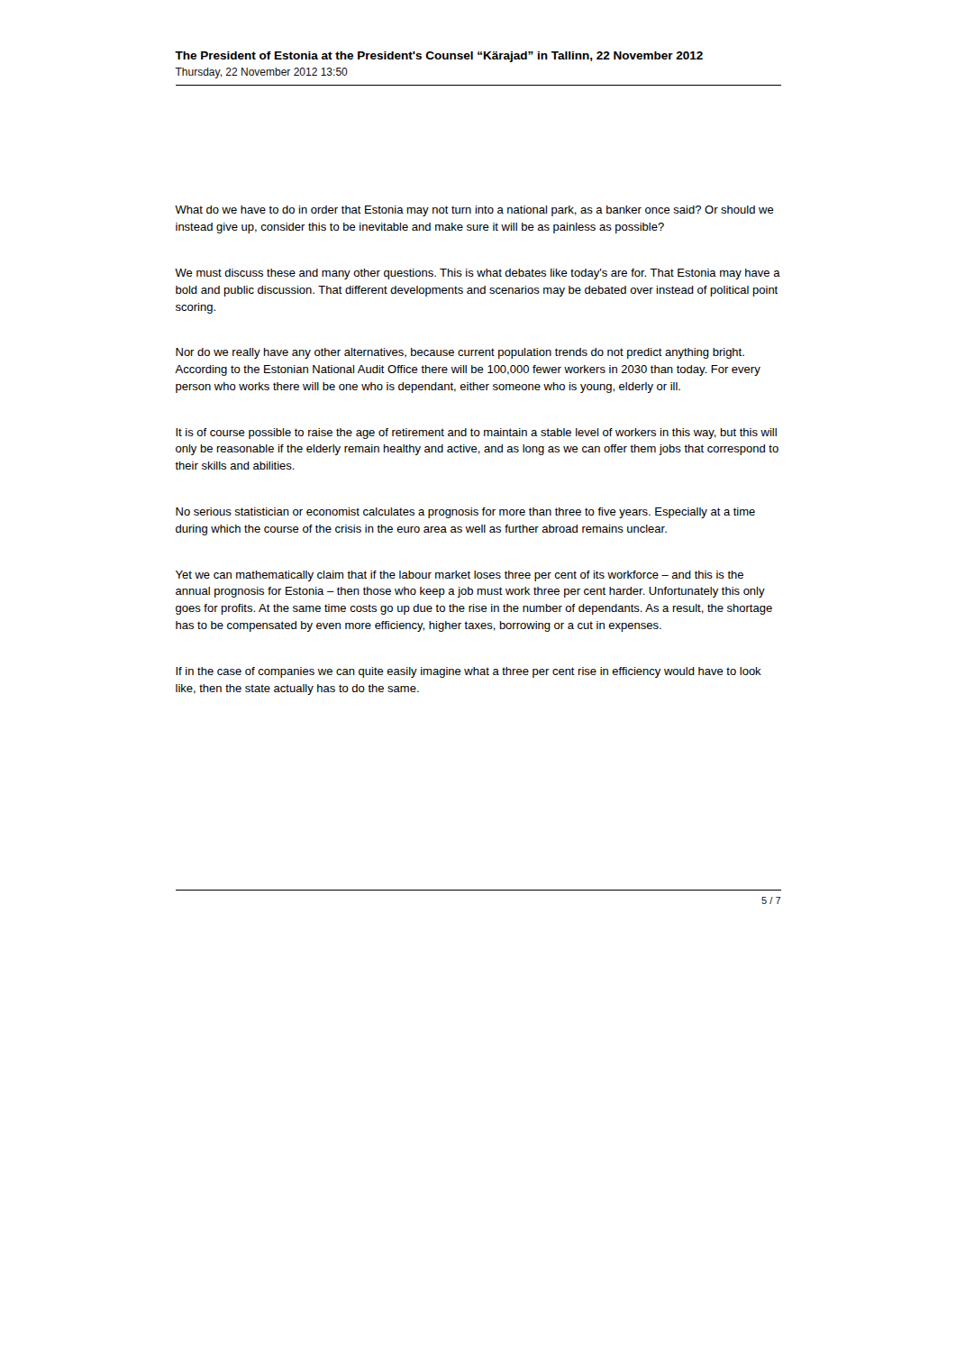The President of Estonia at the President's Counsel “Kärajad” in Tallinn, 22 November 2012
Thursday, 22 November 2012 13:50
What do we have to do in order that Estonia may not turn into a national park, as a banker once said? Or should we instead give up, consider this to be inevitable and make sure it will be as painless as possible?
We must discuss these and many other questions. This is what debates like today's are for. That Estonia may have a bold and public discussion. That different developments and scenarios may be debated over instead of political point scoring.
Nor do we really have any other alternatives, because current population trends do not predict anything bright. According to the Estonian National Audit Office there will be 100,000 fewer workers in 2030 than today. For every person who works there will be one who is dependant, either someone who is young, elderly or ill.
It is of course possible to raise the age of retirement and to maintain a stable level of workers in this way, but this will only be reasonable if the elderly remain healthy and active, and as long as we can offer them jobs that correspond to their skills and abilities.
No serious statistician or economist calculates a prognosis for more than three to five years. Especially at a time during which the course of the crisis in the euro area as well as further abroad remains unclear.
Yet we can mathematically claim that if the labour market loses three per cent of its workforce – and this is the annual prognosis for Estonia – then those who keep a job must work three per cent harder. Unfortunately this only goes for profits. At the same time costs go up due to the rise in the number of dependants. As a result, the shortage has to be compensated by even more efficiency, higher taxes, borrowing or a cut in expenses.
If in the case of companies we can quite easily imagine what a three per cent rise in efficiency would have to look like, then the state actually has to do the same.
5 / 7